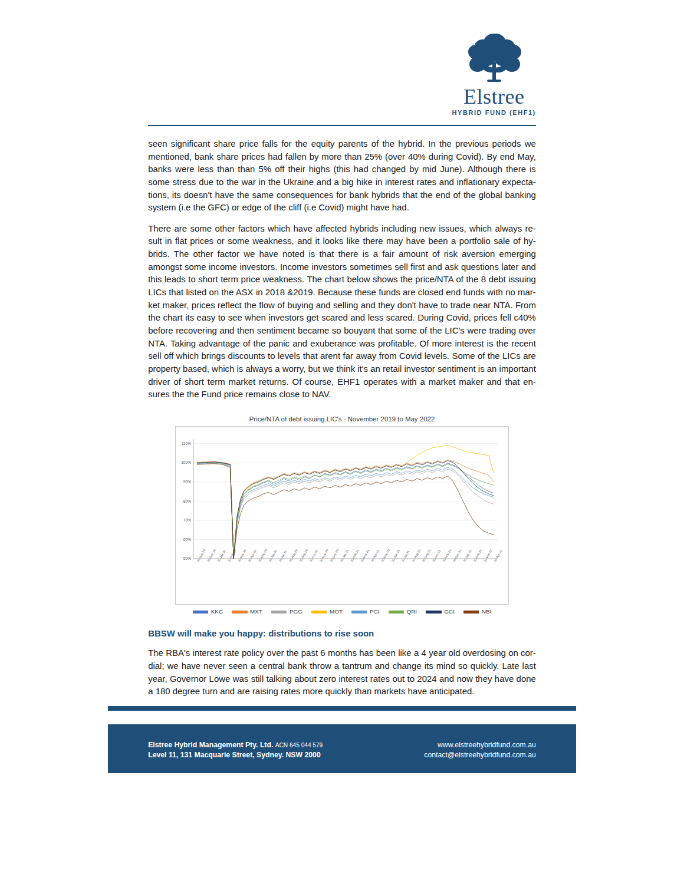Elstree
HYBRID FUND (EHF1)
seen significant share price falls for the equity parents of the hybrid. In the previous periods we mentioned, bank share prices had fallen by more than 25% (over 40% during Covid). By end May, banks were less than than 5% off their highs (this had changed by mid June). Although there is some stress due to the war in the Ukraine and a big hike in interest rates and inflationary expectations, its doesn't have the same consequences for bank hybrids that the end of the global banking system (i.e the GFC) or edge of the cliff (i.e Covid) might have had.
There are some other factors which have affected hybrids including new issues, which always result in flat prices or some weakness, and it looks like there may have been a portfolio sale of hybrids. The other factor we have noted is that there is a fair amount of risk aversion emerging amongst some income investors. Income investors sometimes sell first and ask questions later and this leads to short term price weakness. The chart below shows the price/NTA of the 8 debt issuing LICs that listed on the ASX in 2018 &2019. Because these funds are closed end funds with no market maker, prices reflect the flow of buying and selling and they don't have to trade near NTA. From the chart its easy to see when investors get scared and less scared. During Covid, prices fell c40% before recovering and then sentiment became so bouyant that some of the LIC's were trading over NTA. Taking advantage of the panic and exuberance was profitable. Of more interest is the recent sell off which brings discounts to levels that arent far away from Covid levels. Some of the LICs are property based, which is always a worry, but we think it's an retail investor sentiment is an important driver of short term market returns. Of course, EHF1 operates with a market maker and that ensures the the Fund price remains close to NAV.
Price/NTA of debt issuing LIC's - November 2019 to May 2022
110% 100% 90% 80% 70% 60% 50% 20-Nov-19 20-Dec-19 20-Jan-20 20-Feb-20 20-Mar-20 20-Apr-20 20-May-20 20-Jun-20 20-Jul-20 20-Aug-20 20-Sep-20 20-Oct-20 20-Nov-20 20-Dec-20 20-Jan-21 20-Feb-21 20-Mar-21 20-Apr-21 20-May-21 20-Jun-21 20-Jul-21 20-Aug-21 20-Sep-21 20-Oct-21 20-Nov-21 20-Dec-21 20-Jan-22 20-Feb-22 20-Mar-22 20-Apr-22
KKC MXT PGG MOT PCI QRI GCI NBI
BBSW will make you happy: distributions to rise soon
The RBA's interest rate policy over the past 6 months has been like a 4 year old overdosing on cordial; we have never seen a central bank throw a tantrum and change its mind so quickly. Late last year, Governor Lowe was still talking about zero interest rates out to 2024 and now they have done a 180 degree turn and are raising rates more quickly than markets have anticipated.
Elstree Hybrid Management Pty. Ltd. ACN 645 044 579
Level 11, 131 Macquarie Street, Sydney. NSW 2000
www.elstreehybridfund.com.au
contact@elstreehybridfund.com.au